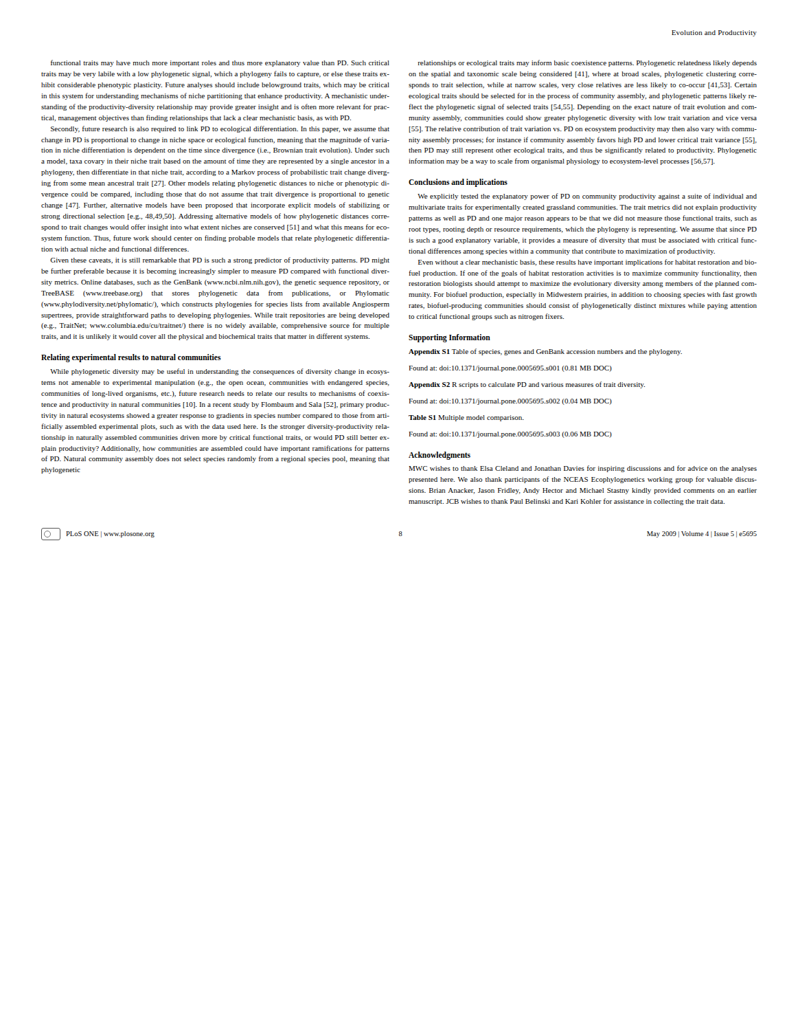Evolution and Productivity
functional traits may have much more important roles and thus more explanatory value than PD. Such critical traits may be very labile with a low phylogenetic signal, which a phylogeny fails to capture, or else these traits exhibit considerable phenotypic plasticity. Future analyses should include belowground traits, which may be critical in this system for understanding mechanisms of niche partitioning that enhance productivity. A mechanistic understanding of the productivity-diversity relationship may provide greater insight and is often more relevant for practical, management objectives than finding relationships that lack a clear mechanistic basis, as with PD.
Secondly, future research is also required to link PD to ecological differentiation. In this paper, we assume that change in PD is proportional to change in niche space or ecological function, meaning that the magnitude of variation in niche differentiation is dependent on the time since divergence (i.e., Brownian trait evolution). Under such a model, taxa covary in their niche trait based on the amount of time they are represented by a single ancestor in a phylogeny, then differentiate in that niche trait, according to a Markov process of probabilistic trait change diverging from some mean ancestral trait [27]. Other models relating phylogenetic distances to niche or phenotypic divergence could be compared, including those that do not assume that trait divergence is proportional to genetic change [47]. Further, alternative models have been proposed that incorporate explicit models of stabilizing or strong directional selection [e.g., 48,49,50]. Addressing alternative models of how phylogenetic distances correspond to trait changes would offer insight into what extent niches are conserved [51] and what this means for ecosystem function. Thus, future work should center on finding probable models that relate phylogenetic differentiation with actual niche and functional differences.
Given these caveats, it is still remarkable that PD is such a strong predictor of productivity patterns. PD might be further preferable because it is becoming increasingly simpler to measure PD compared with functional diversity metrics. Online databases, such as the GenBank (www.ncbi.nlm.nih.gov), the genetic sequence repository, or TreeBASE (www.treebase.org) that stores phylogenetic data from publications, or Phylomatic (www.phylodiversity.net/phylomatic/), which constructs phylogenies for species lists from available Angiosperm supertrees, provide straightforward paths to developing phylogenies. While trait repositories are being developed (e.g., TraitNet; www.columbia.edu/cu/traitnet/) there is no widely available, comprehensive source for multiple traits, and it is unlikely it would cover all the physical and biochemical traits that matter in different systems.
Relating experimental results to natural communities
While phylogenetic diversity may be useful in understanding the consequences of diversity change in ecosystems not amenable to experimental manipulation (e.g., the open ocean, communities with endangered species, communities of long-lived organisms, etc.), future research needs to relate our results to mechanisms of coexistence and productivity in natural communities [10]. In a recent study by Flombaum and Sala [52], primary productivity in natural ecosystems showed a greater response to gradients in species number compared to those from artificially assembled experimental plots, such as with the data used here. Is the stronger diversity-productivity relationship in naturally assembled communities driven more by critical functional traits, or would PD still better explain productivity? Additionally, how communities are assembled could have important ramifications for patterns of PD. Natural community assembly does not select species randomly from a regional species pool, meaning that phylogenetic
relationships or ecological traits may inform basic coexistence patterns. Phylogenetic relatedness likely depends on the spatial and taxonomic scale being considered [41], where at broad scales, phylogenetic clustering corresponds to trait selection, while at narrow scales, very close relatives are less likely to co-occur [41,53]. Certain ecological traits should be selected for in the process of community assembly, and phylogenetic patterns likely reflect the phylogenetic signal of selected traits [54,55]. Depending on the exact nature of trait evolution and community assembly, communities could show greater phylogenetic diversity with low trait variation and vice versa [55]. The relative contribution of trait variation vs. PD on ecosystem productivity may then also vary with community assembly processes; for instance if community assembly favors high PD and lower critical trait variance [55], then PD may still represent other ecological traits, and thus be significantly related to productivity. Phylogenetic information may be a way to scale from organismal physiology to ecosystem-level processes [56,57].
Conclusions and implications
We explicitly tested the explanatory power of PD on community productivity against a suite of individual and multivariate traits for experimentally created grassland communities. The trait metrics did not explain productivity patterns as well as PD and one major reason appears to be that we did not measure those functional traits, such as root types, rooting depth or resource requirements, which the phylogeny is representing. We assume that since PD is such a good explanatory variable, it provides a measure of diversity that must be associated with critical functional differences among species within a community that contribute to maximization of productivity.
Even without a clear mechanistic basis, these results have important implications for habitat restoration and biofuel production. If one of the goals of habitat restoration activities is to maximize community functionality, then restoration biologists should attempt to maximize the evolutionary diversity among members of the planned community. For biofuel production, especially in Midwestern prairies, in addition to choosing species with fast growth rates, biofuel-producing communities should consist of phylogenetically distinct mixtures while paying attention to critical functional groups such as nitrogen fixers.
Supporting Information
Appendix S1 Table of species, genes and GenBank accession numbers and the phylogeny.
Found at: doi:10.1371/journal.pone.0005695.s001 (0.81 MB DOC)
Appendix S2 R scripts to calculate PD and various measures of trait diversity.
Found at: doi:10.1371/journal.pone.0005695.s002 (0.04 MB DOC)
Table S1 Multiple model comparison.
Found at: doi:10.1371/journal.pone.0005695.s003 (0.06 MB DOC)
Acknowledgments
MWC wishes to thank Elsa Cleland and Jonathan Davies for inspiring discussions and for advice on the analyses presented here. We also thank participants of the NCEAS Ecophylogenetics working group for valuable discussions. Brian Anacker, Jason Fridley, Andy Hector and Michael Stastny kindly provided comments on an earlier manuscript. JCB wishes to thank Paul Belinski and Kari Kohler for assistance in collecting the trait data.
PLoS ONE | www.plosone.org
8
May 2009 | Volume 4 | Issue 5 | e5695